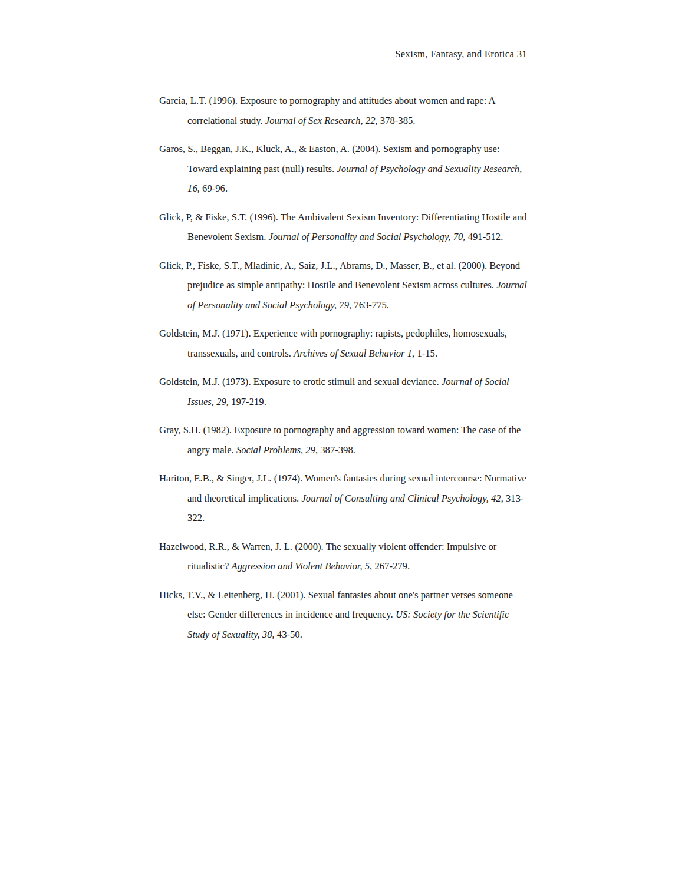Sexism, Fantasy, and Erotica 31
Garcia, L.T. (1996). Exposure to pornography and attitudes about women and rape: A correlational study. Journal of Sex Research, 22, 378-385.
Garos, S., Beggan, J.K., Kluck, A., & Easton, A. (2004). Sexism and pornography use: Toward explaining past (null) results. Journal of Psychology and Sexuality Research, 16, 69-96.
Glick, P, & Fiske, S.T. (1996). The Ambivalent Sexism Inventory: Differentiating Hostile and Benevolent Sexism. Journal of Personality and Social Psychology, 70, 491-512.
Glick, P., Fiske, S.T., Mladinic, A., Saiz, J.L., Abrams, D., Masser, B., et al. (2000). Beyond prejudice as simple antipathy: Hostile and Benevolent Sexism across cultures. Journal of Personality and Social Psychology, 79, 763-775.
Goldstein, M.J. (1971). Experience with pornography: rapists, pedophiles, homosexuals, transsexuals, and controls. Archives of Sexual Behavior 1, 1-15.
Goldstein, M.J. (1973). Exposure to erotic stimuli and sexual deviance. Journal of Social Issues, 29, 197-219.
Gray, S.H. (1982). Exposure to pornography and aggression toward women: The case of the angry male. Social Problems, 29, 387-398.
Hariton, E.B., & Singer, J.L. (1974). Women's fantasies during sexual intercourse: Normative and theoretical implications. Journal of Consulting and Clinical Psychology, 42, 313-322.
Hazelwood, R.R., & Warren, J. L. (2000). The sexually violent offender: Impulsive or ritualistic? Aggression and Violent Behavior, 5, 267-279.
Hicks, T.V., & Leitenberg, H. (2001). Sexual fantasies about one's partner verses someone else: Gender differences in incidence and frequency. US: Society for the Scientific Study of Sexuality, 38, 43-50.